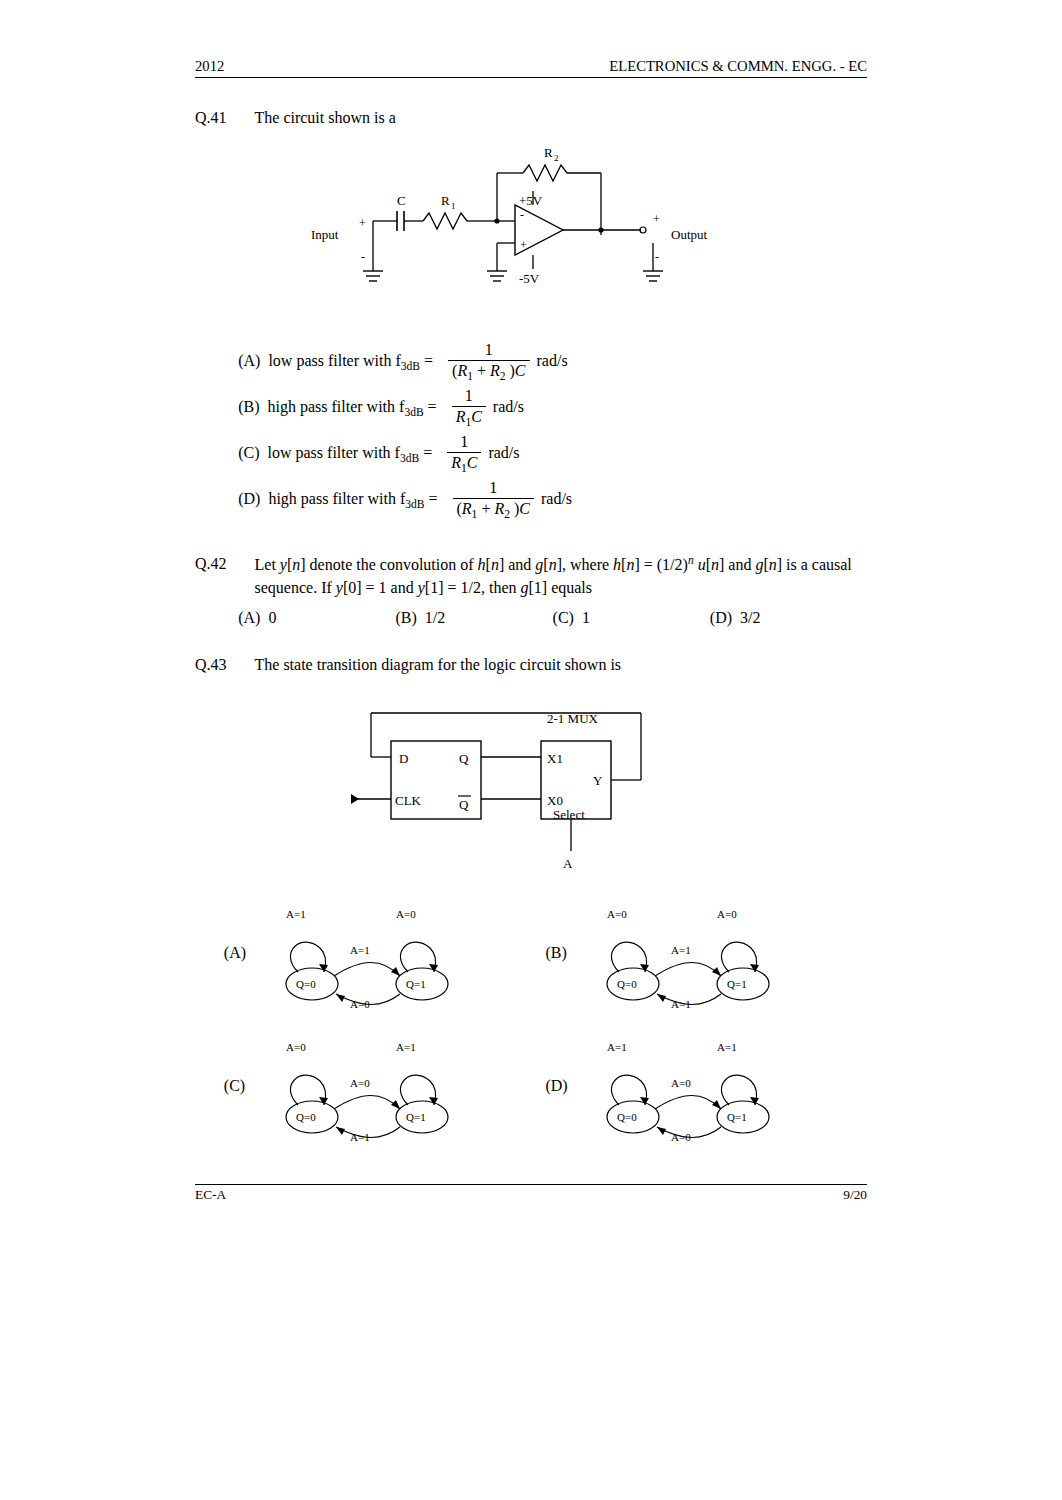2012
ELECTRONICS & COMMN. ENGG. - EC
Q.41
The circuit shown is a
R 2 C R 1 +5V Input + - - + -5V Output + -
(A) low pass filter with f3dB = 1(R 1 + R 2 )C rad/s
(B) high pass filter with f3dB = 1 R 1 C rad/s
(C) low pass filter with f3dB = 1 R 1 C rad/s
(D) high pass filter with f3dB = 1(R 1 + R 2 )C rad/s
Q.42
Let y[n] denote the convolution of h[n] and g[n], where h[n] = (1/2)n u[n] and g[n] is a causal sequence. If y[0] = 1 and y[1] = 1/2, then g[1] equals
(A) 0
(B) 1/2
(C) 1
(D) 3/2
Q.43
The state transition diagram for the logic circuit shown is
D Q CLK Q 2-1 MUX X1 X0 Y Select A
(A)
Q=0 Q=1 A=1 A=0 A=1 A=0
(B)
Q=0 Q=1 A=0 A=0 A=1 A=1
(C)
Q=0 Q=1 A=0 A=1 A=0 A=1
(D)
Q=0 Q=1 A=1 A=1 A=0 A=0
EC-A
9/20